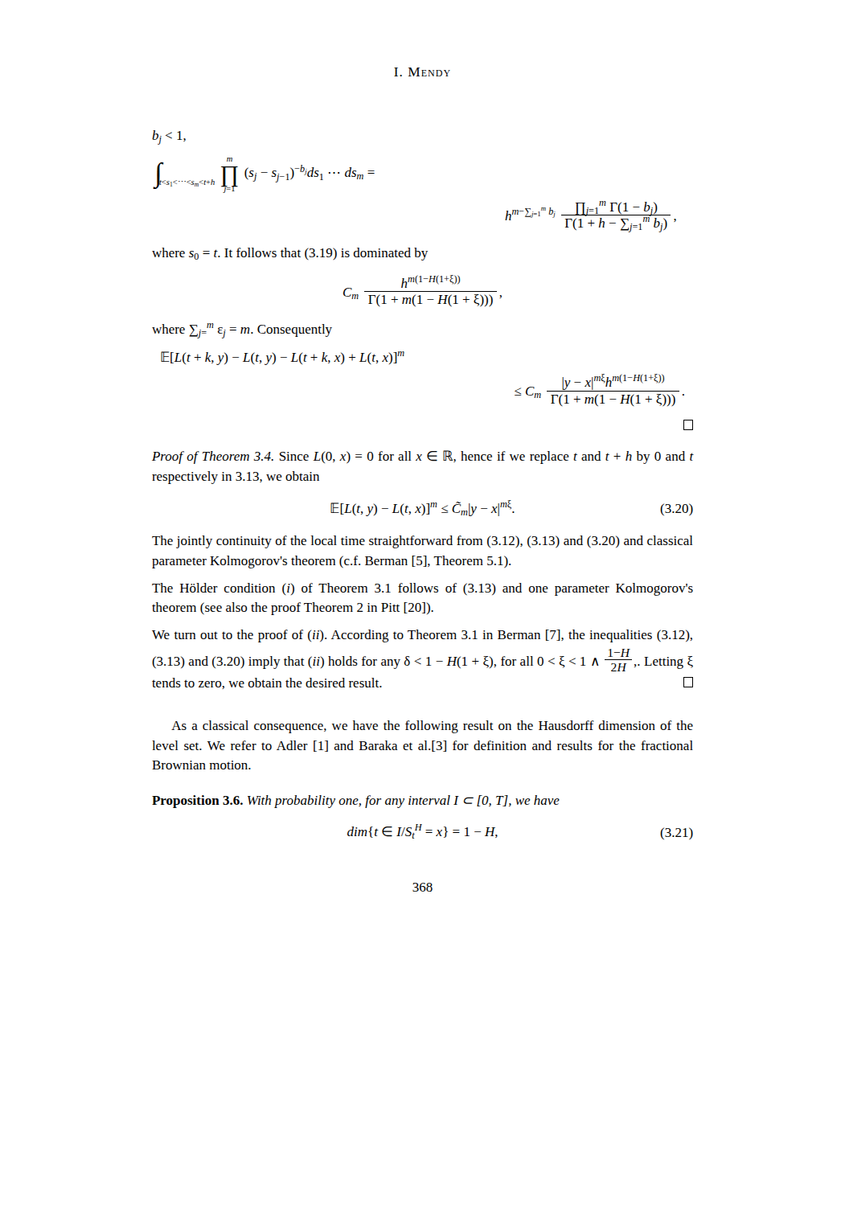I. Mendy
bj < 1,
∫t<s1<⋯<sm<t+h m ∏ j=1 (sj − sj−1)−bjds1 ⋯ dsm =
hm−∑j=1m bj ∏j=1m Γ(1 − bj) Γ(1 + h − ∑j=1m bj) ,
where s0 = t. It follows that (3.19) is dominated by
Cm hm(1−H(1+ξ)) Γ(1 + m(1 − H(1 + ξ))) ,
where ∑j=m εj = m. Consequently
𝔼[L(t + k, y) − L(t, y) − L(t + k, x) + L(t, x)]m
≤ Cm |y − x|mξhm(1−H(1+ξ)) Γ(1 + m(1 − H(1 + ξ))) .
Proof of Theorem 3.4. Since L(0, x) = 0 for all x ∈ ℝ, hence if we replace t and t + h by 0 and t respectively in 3.13, we obtain
𝔼[L(t, y) − L(t, x)]m ≤ C̃m|y − x|mξ. (3.20)
The jointly continuity of the local time straightforward from (3.12), (3.13) and (3.20) and classical parameter Kolmogorov's theorem (c.f. Berman [5], Theorem 5.1).
The Hölder condition (i) of Theorem 3.1 follows of (3.13) and one parameter Kolmogorov's theorem (see also the proof Theorem 2 in Pitt [20]).
We turn out to the proof of (ii). According to Theorem 3.1 in Berman [7], the inequalities (3.12), (3.13) and (3.20) imply that (ii) holds for any δ < 1 − H(1 + ξ), for all 0 < ξ < 1 ∧ 1−H 2H,. Letting ξ tends to zero, we obtain the desired result.
As a classical consequence, we have the following result on the Hausdorff dimension of the level set. We refer to Adler [1] and Baraka et al.[3] for definition and results for the fractional Brownian motion.
Proposition 3.6. With probability one, for any interval I ⊂ [0, T], we have
dim{t ∈ I/StH = x} = 1 − H, (3.21)
368